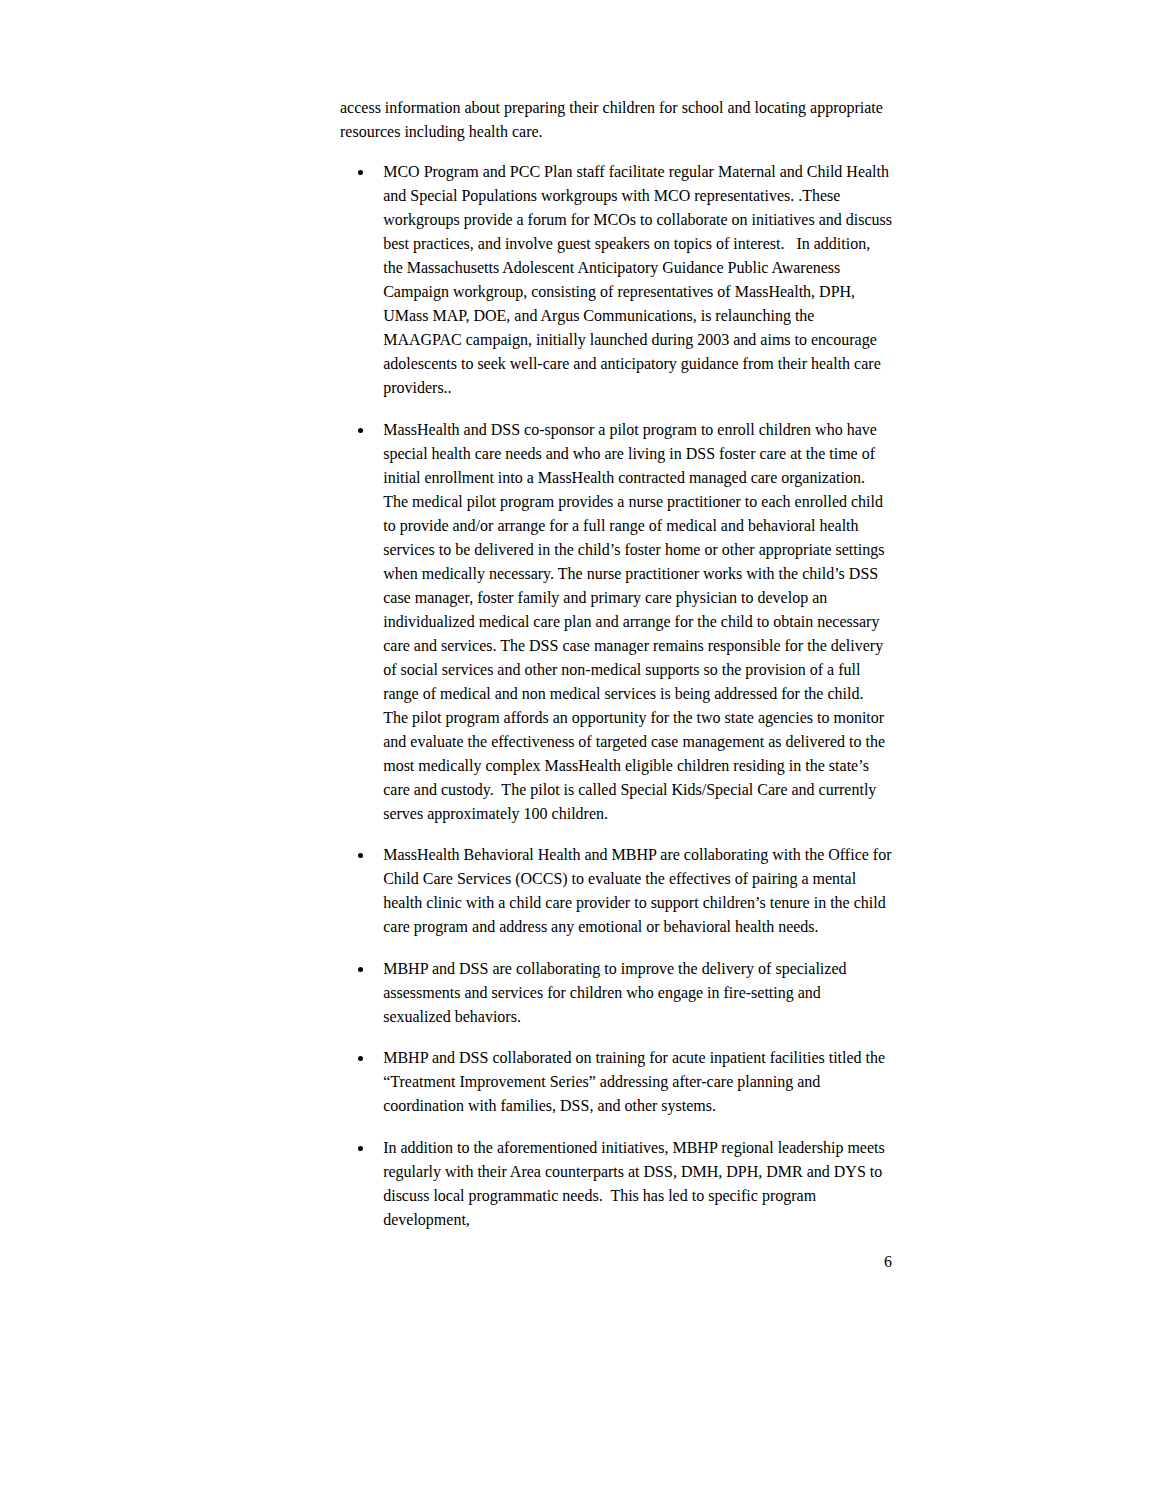access information about preparing their children for school and locating appropriate resources including health care.
MCO Program and PCC Plan staff facilitate regular Maternal and Child Health and Special Populations workgroups with MCO representatives. .These workgroups provide a forum for MCOs to collaborate on initiatives and discuss best practices, and involve guest speakers on topics of interest. In addition, the Massachusetts Adolescent Anticipatory Guidance Public Awareness Campaign workgroup, consisting of representatives of MassHealth, DPH, UMass MAP, DOE, and Argus Communications, is relaunching the MAAGPAC campaign, initially launched during 2003 and aims to encourage adolescents to seek well-care and anticipatory guidance from their health care providers..
MassHealth and DSS co-sponsor a pilot program to enroll children who have special health care needs and who are living in DSS foster care at the time of initial enrollment into a MassHealth contracted managed care organization. The medical pilot program provides a nurse practitioner to each enrolled child to provide and/or arrange for a full range of medical and behavioral health services to be delivered in the child’s foster home or other appropriate settings when medically necessary. The nurse practitioner works with the child’s DSS case manager, foster family and primary care physician to develop an individualized medical care plan and arrange for the child to obtain necessary care and services. The DSS case manager remains responsible for the delivery of social services and other non-medical supports so the provision of a full range of medical and non medical services is being addressed for the child. The pilot program affords an opportunity for the two state agencies to monitor and evaluate the effectiveness of targeted case management as delivered to the most medically complex MassHealth eligible children residing in the state’s care and custody. The pilot is called Special Kids/Special Care and currently serves approximately 100 children.
MassHealth Behavioral Health and MBHP are collaborating with the Office for Child Care Services (OCCS) to evaluate the effectives of pairing a mental health clinic with a child care provider to support children’s tenure in the child care program and address any emotional or behavioral health needs.
MBHP and DSS are collaborating to improve the delivery of specialized assessments and services for children who engage in fire-setting and sexualized behaviors.
MBHP and DSS collaborated on training for acute inpatient facilities titled the “Treatment Improvement Series” addressing after-care planning and coordination with families, DSS, and other systems.
In addition to the aforementioned initiatives, MBHP regional leadership meets regularly with their Area counterparts at DSS, DMH, DPH, DMR and DYS to discuss local programmatic needs. This has led to specific program development,
6